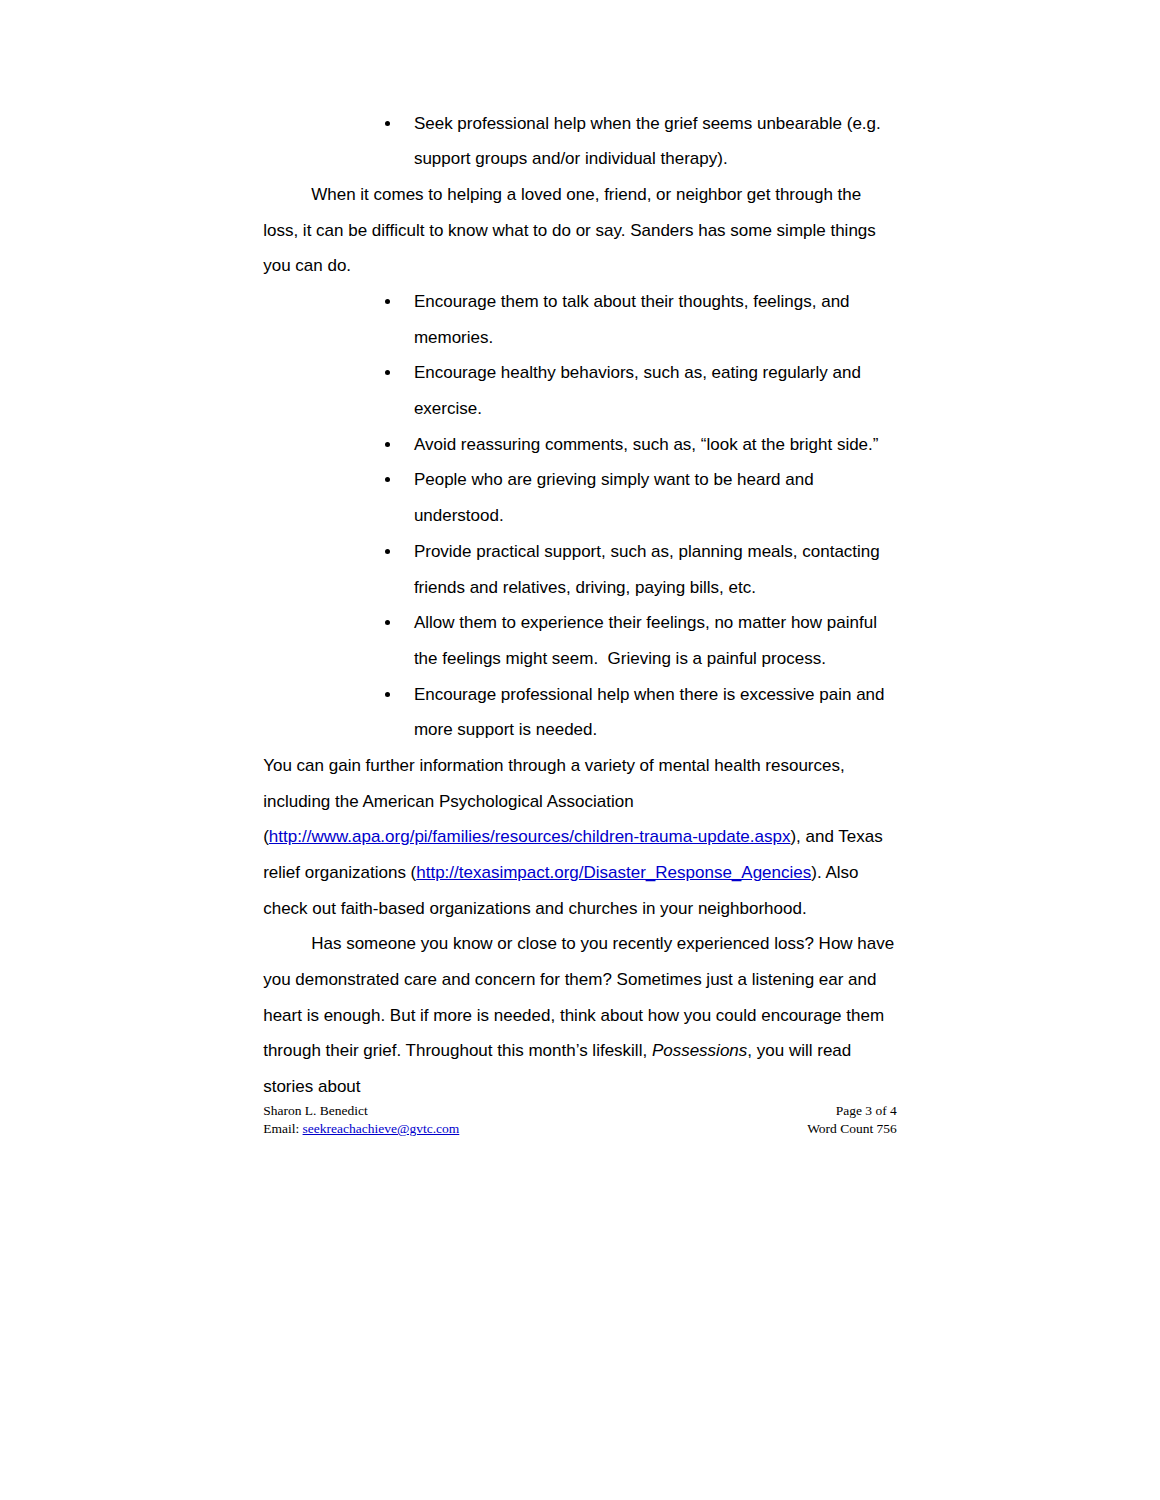Seek professional help when the grief seems unbearable (e.g. support groups and/or individual therapy).
When it comes to helping a loved one, friend, or neighbor get through the loss, it can be difficult to know what to do or say. Sanders has some simple things you can do.
Encourage them to talk about their thoughts, feelings, and memories.
Encourage healthy behaviors, such as, eating regularly and exercise.
Avoid reassuring comments, such as, “look at the bright side.”
People who are grieving simply want to be heard and understood.
Provide practical support, such as, planning meals, contacting friends and relatives, driving, paying bills, etc.
Allow them to experience their feelings, no matter how painful the feelings might seem. Grieving is a painful process.
Encourage professional help when there is excessive pain and more support is needed.
You can gain further information through a variety of mental health resources, including the American Psychological Association (http://www.apa.org/pi/families/resources/children-trauma-update.aspx), and Texas relief organizations (http://texasimpact.org/Disaster_Response_Agencies). Also check out faith-based organizations and churches in your neighborhood.
Has someone you know or close to you recently experienced loss? How have you demonstrated care and concern for them? Sometimes just a listening ear and heart is enough. But if more is needed, think about how you could encourage them through their grief. Throughout this month’s lifeskill, Possessions, you will read stories about
Sharon L. Benedict
Page 3 of 4
Email: seekreachachieve@gvtc.com
Word Count 756